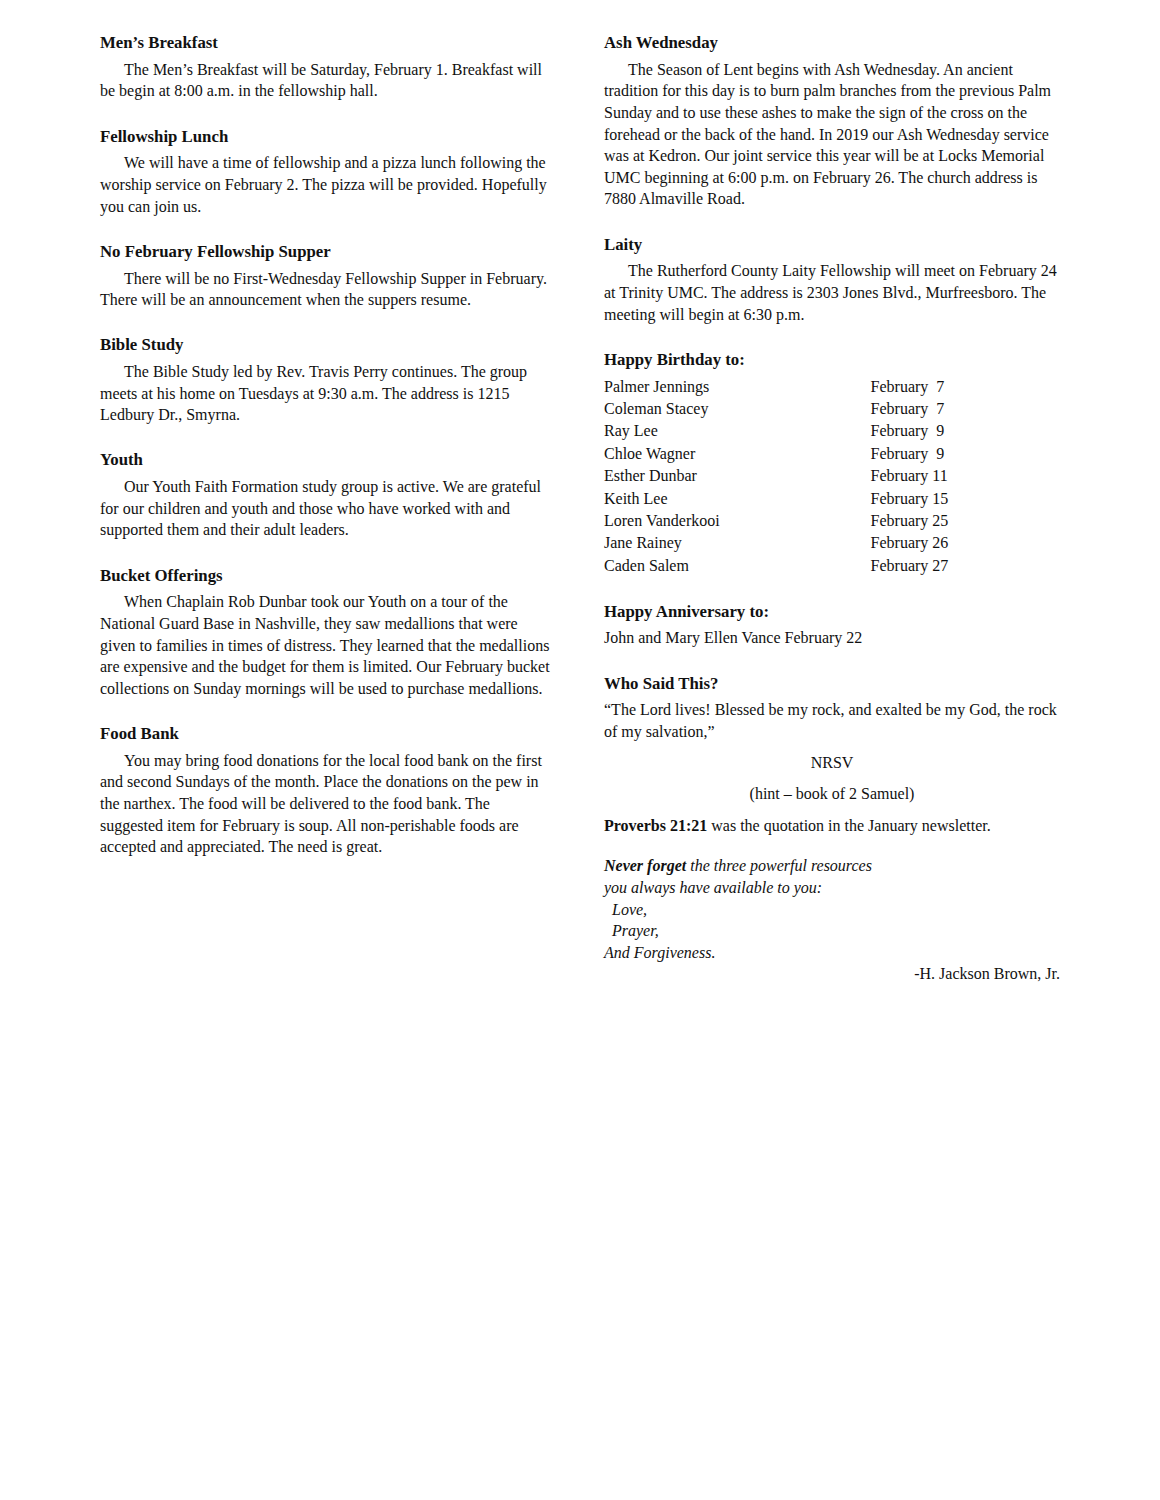Men’s Breakfast
The Men’s Breakfast will be Saturday, February 1. Breakfast will be begin at 8:00 a.m. in the fellowship hall.
Fellowship Lunch
We will have a time of fellowship and a pizza lunch following the worship service on February 2. The pizza will be provided. Hopefully you can join us.
No February Fellowship Supper
There will be no First-Wednesday Fellowship Supper in February. There will be an announcement when the suppers resume.
Bible Study
The Bible Study led by Rev. Travis Perry continues. The group meets at his home on Tuesdays at 9:30 a.m. The address is 1215 Ledbury Dr., Smyrna.
Youth
Our Youth Faith Formation study group is active. We are grateful for our children and youth and those who have worked with and supported them and their adult leaders.
Bucket Offerings
When Chaplain Rob Dunbar took our Youth on a tour of the National Guard Base in Nashville, they saw medallions that were given to families in times of distress. They learned that the medallions are expensive and the budget for them is limited. Our February bucket collections on Sunday mornings will be used to purchase medallions.
Food Bank
You may bring food donations for the local food bank on the first and second Sundays of the month. Place the donations on the pew in the narthex. The food will be delivered to the food bank. The suggested item for February is soup. All non-perishable foods are accepted and appreciated. The need is great.
Ash Wednesday
The Season of Lent begins with Ash Wednesday. An ancient tradition for this day is to burn palm branches from the previous Palm Sunday and to use these ashes to make the sign of the cross on the forehead or the back of the hand. In 2019 our Ash Wednesday service was at Kedron. Our joint service this year will be at Locks Memorial UMC beginning at 6:00 p.m. on February 26. The church address is 7880 Almaville Road.
Laity
The Rutherford County Laity Fellowship will meet on February 24 at Trinity UMC. The address is 2303 Jones Blvd., Murfreesboro. The meeting will begin at 6:30 p.m.
Happy Birthday to:
| Palmer Jennings | February 7 |
| Coleman Stacey | February 7 |
| Ray Lee | February 9 |
| Chloe Wagner | February 9 |
| Esther Dunbar | February 11 |
| Keith Lee | February 15 |
| Loren Vanderkooi | February 25 |
| Jane Rainey | February 26 |
| Caden Salem | February 27 |
Happy Anniversary to:
John and Mary Ellen Vance February 22
Who Said This?
“The Lord lives! Blessed be my rock, and exalted be my God, the rock of my salvation,”
NRSV
(hint – book of 2 Samuel)
Proverbs 21:21 was the quotation in the January newsletter.
Never forget the three powerful resources
you always have available to you:
Love,
Prayer,
And Forgiveness.
-H. Jackson Brown, Jr.